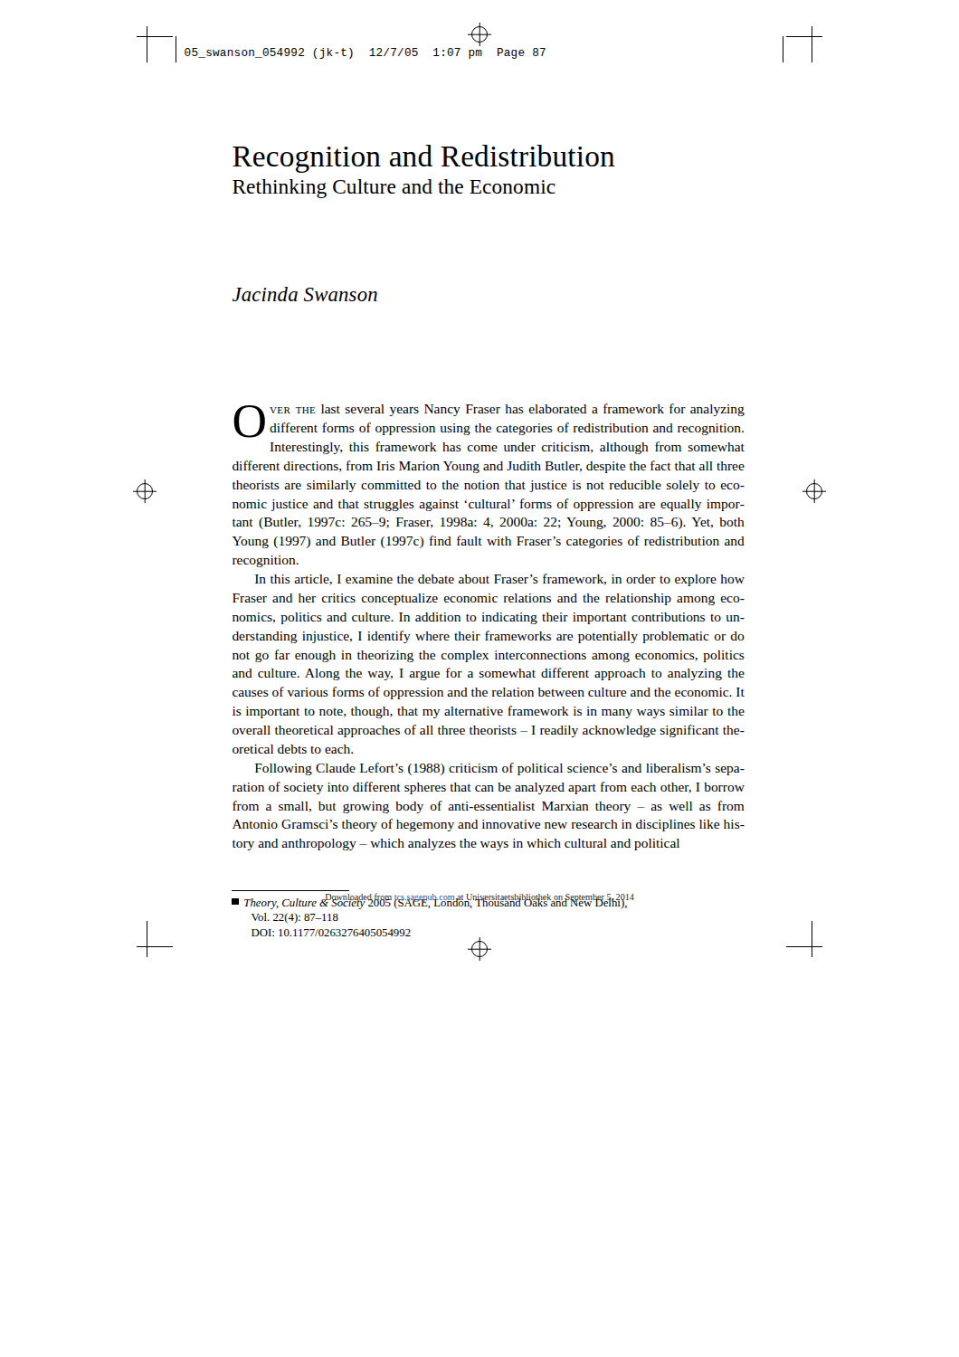05_swanson_054992 (jk-t) 12/7/05 1:07 pm Page 87
Recognition and Redistribution
Rethinking Culture and the Economic
Jacinda Swanson
Over the last several years Nancy Fraser has elaborated a framework for analyzing different forms of oppression using the categories of redistribution and recognition. Interestingly, this framework has come under criticism, although from somewhat different directions, from Iris Marion Young and Judith Butler, despite the fact that all three theorists are similarly committed to the notion that justice is not reducible solely to economic justice and that struggles against ‘cultural’ forms of oppression are equally important (Butler, 1997c: 265–9; Fraser, 1998a: 4, 2000a: 22; Young, 2000: 85–6). Yet, both Young (1997) and Butler (1997c) find fault with Fraser’s categories of redistribution and recognition.
In this article, I examine the debate about Fraser’s framework, in order to explore how Fraser and her critics conceptualize economic relations and the relationship among economics, politics and culture. In addition to indicating their important contributions to understanding injustice, I identify where their frameworks are potentially problematic or do not go far enough in theorizing the complex interconnections among economics, politics and culture. Along the way, I argue for a somewhat different approach to analyzing the causes of various forms of oppression and the relation between culture and the economic. It is important to note, though, that my alternative framework is in many ways similar to the overall theoretical approaches of all three theorists – I readily acknowledge significant theoretical debts to each.
Following Claude Lefort’s (1988) criticism of political science’s and liberalism’s separation of society into different spheres that can be analyzed apart from each other, I borrow from a small, but growing body of anti-essentialist Marxian theory – as well as from Antonio Gramsci’s theory of hegemony and innovative new research in disciplines like history and anthropology – which analyzes the ways in which cultural and political
Theory, Culture & Society 2005 (SAGE, London, Thousand Oaks and New Delhi), Vol. 22(4): 87–118 DOI: 10.1177/0263276405054992
Downloaded from tcs.sagepub.com at Universitaetsbibliothek on September 5, 2014